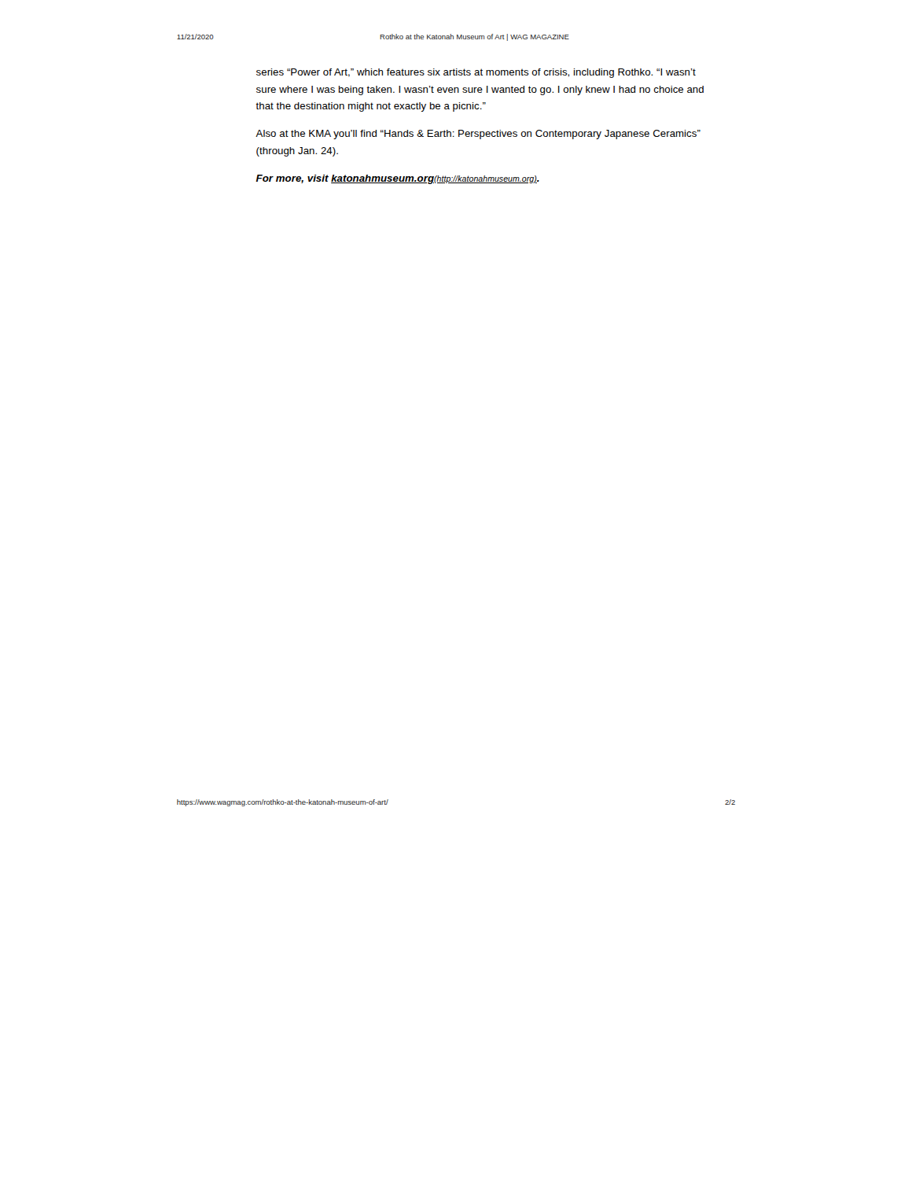11/21/2020 Rothko at the Katonah Museum of Art | WAG MAGAZINE
series “Power of Art,” which features six artists at moments of crisis, including Rothko. “I wasn’t sure where I was being taken. I wasn’t even sure I wanted to go. I only knew I had no choice and that the destination might not exactly be a picnic.”
Also at the KMA you’ll find “Hands & Earth: Perspectives on Contemporary Japanese Ceramics” (through Jan. 24).
For more, visit katonahmuseum.org(http://katonahmuseum.org).
https://www.wagmag.com/rothko-at-the-katonah-museum-of-art/ 2/2